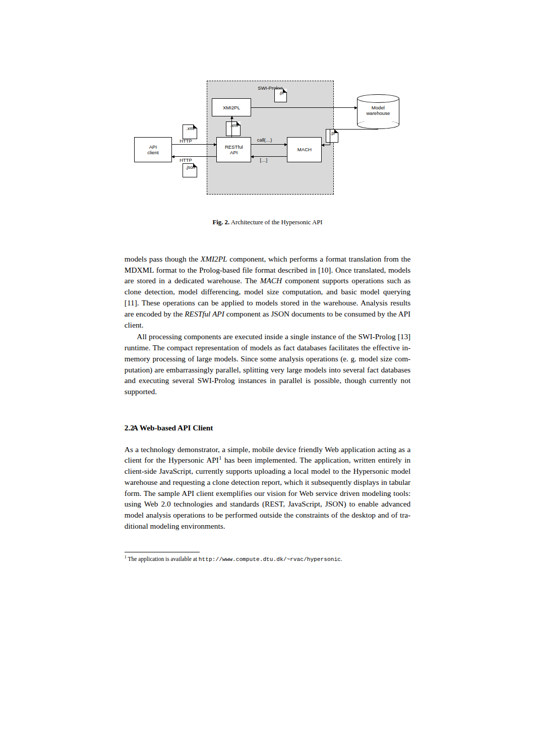SWI-Prolog
API
client
RESTful
API
MACH
XMI2PL
.xmi
.json
.xmi
.pl
.pl
Model
warehouse
HTTP
HTTP
call(…)
[…]
Fig. 2. Architecture of the Hypersonic API
models pass though the XMI2PL component, which performs a format translation from the MDXML format to the Prolog-based file format described in [10]. Once translated, models are stored in a dedicated warehouse. The MACH component supports operations such as clone detection, model differencing, model size computation, and basic model querying [11]. These operations can be applied to models stored in the warehouse. Analysis results are encoded by the RESTful API component as JSON documents to be consumed by the API client.
All processing components are executed inside a single instance of the SWI-Prolog [13] runtime. The compact representation of models as fact databases facilitates the effective in-memory processing of large models. Since some analysis operations (e. g. model size computation) are embarrassingly parallel, splitting very large models into several fact databases and executing several SWI-Prolog instances in parallel is possible, though currently not supported.
2.2 A Web-based API Client
As a technology demonstrator, a simple, mobile device friendly Web application acting as a client for the Hypersonic API1 has been implemented. The application, written entirely in client-side JavaScript, currently supports uploading a local model to the Hypersonic model warehouse and requesting a clone detection report, which it subsequently displays in tabular form. The sample API client exemplifies our vision for Web service driven modeling tools: using Web 2.0 technologies and standards (REST, JavaScript, JSON) to enable advanced model analysis operations to be performed outside the constraints of the desktop and of traditional modeling environments.
1 The application is available at http://www.compute.dtu.dk/~rvac/hypersonic.